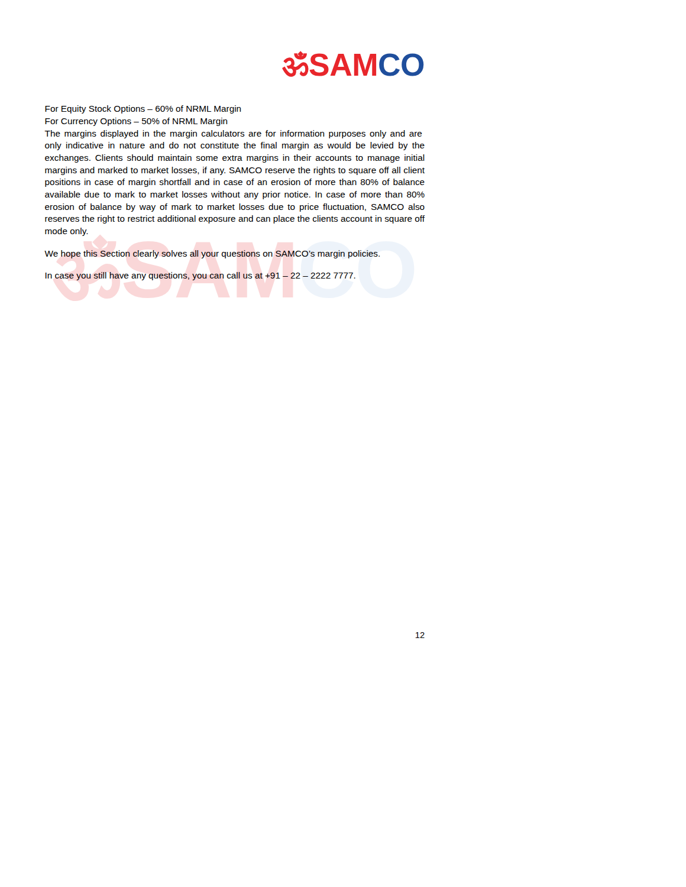ॐSAM CO
For Equity Stock Options – 60% of NRML Margin
For Currency Options – 50% of NRML Margin
The margins displayed in the margin calculators are for information purposes only and are only indicative in nature and do not constitute the final margin as would be levied by the exchanges. Clients should maintain some extra margins in their accounts to manage initial margins and marked to market losses, if any. SAMCO reserve the rights to square off all client positions in case of margin shortfall and in case of an erosion of more than 80% of balance available due to mark to market losses without any prior notice. In case of more than 80% erosion of balance by way of mark to market losses due to price fluctuation, SAMCO also reserves the right to restrict additional exposure and can place the clients account in square off mode only.
We hope this Section clearly solves all your questions on SAMCO’s margin policies.
In case you still have any questions, you can call us at +91 – 22 – 2222 7777.
ॐSAM CO
12